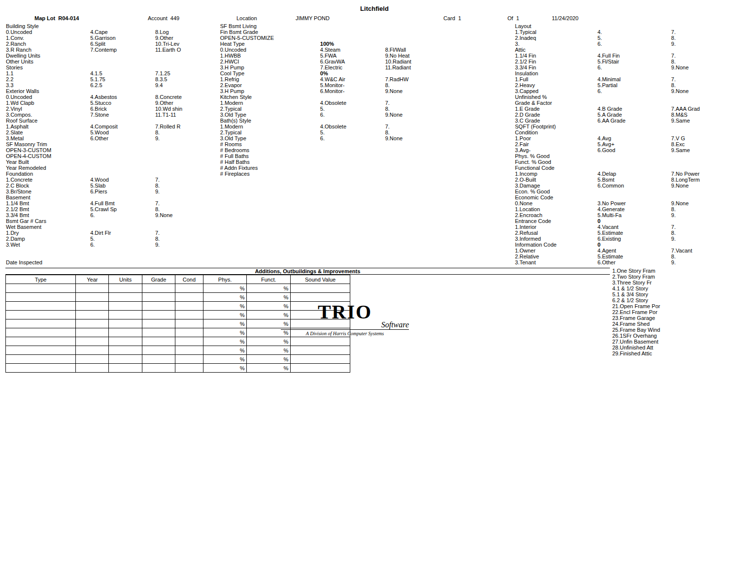Litchfield
Map Lot R04-014
Account 449
Location
JIMMY POND
Card 1
Of 1
11/24/2020
| Building Style | | | SF Bsmt Living | | | | Layout | | |
| 0.Uncoded | 4.Cape | 8.Log | Fin Bsmt Grade | | | | 1.Typical | 4. | 7. |
| 1.Conv. | 5.Garrison | 9.Other | OPEN-5-CUSTOMIZE | | | | 2.Inadeq | 5. | 8. |
| 2.Ranch | 6.Split | 10.Tri-Lev | Heat Type | 100% | | | 3. | 6. | 9. |
| 3.R Ranch | 7.Contemp | 11.Earth O | 0.Uncoded | 4.Steam | 8.Fl/Wall | | Attic | | |
| Dwelling Units | | | 1.HWBB | 5.FWA | 9.No Heat | | 1.1/4 Fin | 4.Full Fin | 7. |
| Other Units | | | 2.HWCI | 6.GravWA | 10.Radiant | | 2.1/2 Fin | 5.Fl/Stair | 8. |
| Stories | | | 3.H Pump | 7.Electric | 11.Radiant | | 3.3/4 Fin | 6. | 9.None |
| 1.1 | 4.1.5 | 7.1.25 | Cool Type | 0% | | | Insulation | | |
| 2.2 | 5.1.75 | 8.3.5 | 1.Refrig | 4.W&C Air | 7.RadHW | | 1.Full | 4.Minimal | 7. |
| 3.3 | 6.2.5 | 9.4 | 2.Evapor | 5.Monitor- | 8. | | 2.Heavy | 5.Partial | 8. |
| Exterior Walls | | | 3.H Pump | 6.Monitor- | 9.None | | 3.Capped | 6. | 9.None |
| 0.Uncoded | 4.Asbestos | 8.Concrete | Kitchen Style | | | | Unfinished % | | |
| 1.Wd Clapb | 5.Stucco | 9.Other | 1.Modern | 4.Obsolete | 7. | | Grade & Factor | | |
| 2.Vinyl | 6.Brick | 10.Wd shin | 2.Typical | 5. | 8. | | 1.E Grade | 4.B Grade | 7.AAA Grad |
| 3.Compos. | 7.Stone | 11.T1-11 | 3.Old Type | 6. | 9.None | | 2.D Grade | 5.A Grade | 8.M&S |
| Roof Surface | | | Bath(s) Style | | | | 3.C Grade | 6.AA Grade | 9.Same |
| 1.Asphalt | 4.Composit | 7.Rolled R | 1.Modern | 4.Obsolete | 7. | | SQFT (Footprint) | | |
| 2.Slate | 5.Wood | 8. | 2.Typical | 5. | 8. | | Condition | | |
| 3.Metal | 6.Other | 9. | 3.Old Type | 6. | 9.None | | 1.Poor | 4.Avg | 7.V G |
| SF Masonry Trim | | | # Rooms | | | | 2.Fair | 5.Avg+ | 8.Exc |
| OPEN-3-CUSTOM | | | # Bedrooms | | | | 3.Avg- | 6.Good | 9.Same |
| OPEN-4-CUSTOM | | | # Full Baths | | | | Phys. % Good | | |
| Year Built | | | # Half Baths | | | | Funct. % Good | | |
| Year Remodeled | | | # Addn Fixtures | | | | Functional Code | | |
| Foundation | | | # Fireplaces | | | | 1.Incomp | 4.Delap | 7.No Power |
| 1.Concrete | 4.Wood | 7. | | | | | 2.O-Built | 5.Bsmt | 8.LongTerm |
| 2.C Block | 5.Slab | 8. | | | | | 3.Damage | 6.Common | 9.None |
| 3.Br/Stone | 6.Piers | 9. | | | | | Econ. % Good | | |
| Basement | | | | | | | Economic Code | | |
| 1.1/4 Bmt | 4.Full Bmt | 7. | | | | | 0.None | 3.No Power | 9.None |
| 2.1/2 Bmt | 5.Crawl Sp | 8. | | | | | 1.Location | 4.Generate | 8. |
| 3.3/4 Bmt | 6. | 9.None | | | | | 2.Encroach | 5.Multi-Fa | 9. |
| Bsmt Gar # Cars | | | | | | | Entrance Code | 0 | |
| Wet Basement | | | | | | | 1.Interior | 4.Vacant | 7. |
| 1.Dry | 4.Dirt Flr | 7. | | | | | 2.Refusal | 5.Estimate | 8. |
| 2.Damp | 5. | 8. | | | | | 3.Informed | 6.Existing | 9. |
| 3.Wet | 6. | 9. | | | | | Information Code | 0 | |
| | | | | | | | 1.Owner | 4.Agent | 7.Vacant |
| | | | | | | | 2.Relative | 5.Estimate | 8. |
| Date Inspected | | | | | 3.Tenant | 6.Other | 9. |
TRIO
Software
A Division of Harris Computer Systems
| Additions, Outbuildings & Improvements / Type / Year / Units / Grade / Cond / Phys. / Funct. / Sound Value / / --- / --- / --- / --- / --- / --- / --- / --- / / / / / / / % / % / / / / / / / / % / % / / / / / / / / % / % / / / / / / / / % / % / / / / / / / / % / % / / / / / / / / % / % / / / / / / / / % / % / / / / / / / / % / % / / / / / / / / % / % / / / / / / / / % / % / / | 1.One Story Fram 2.Two Story Fram 3.Three Story Fr 4.1 & 1/2 Story 5.1 & 3/4 Story 6.2 & 1/2 Story 21.Open Frame Por 22.Encl Frame Por 23.Frame Garage 24.Frame Shed 25.Frame Bay Wind 26.1SFr Overhang 27.Unfin Basement 28.Unfinished Att 29.Finished Attic |